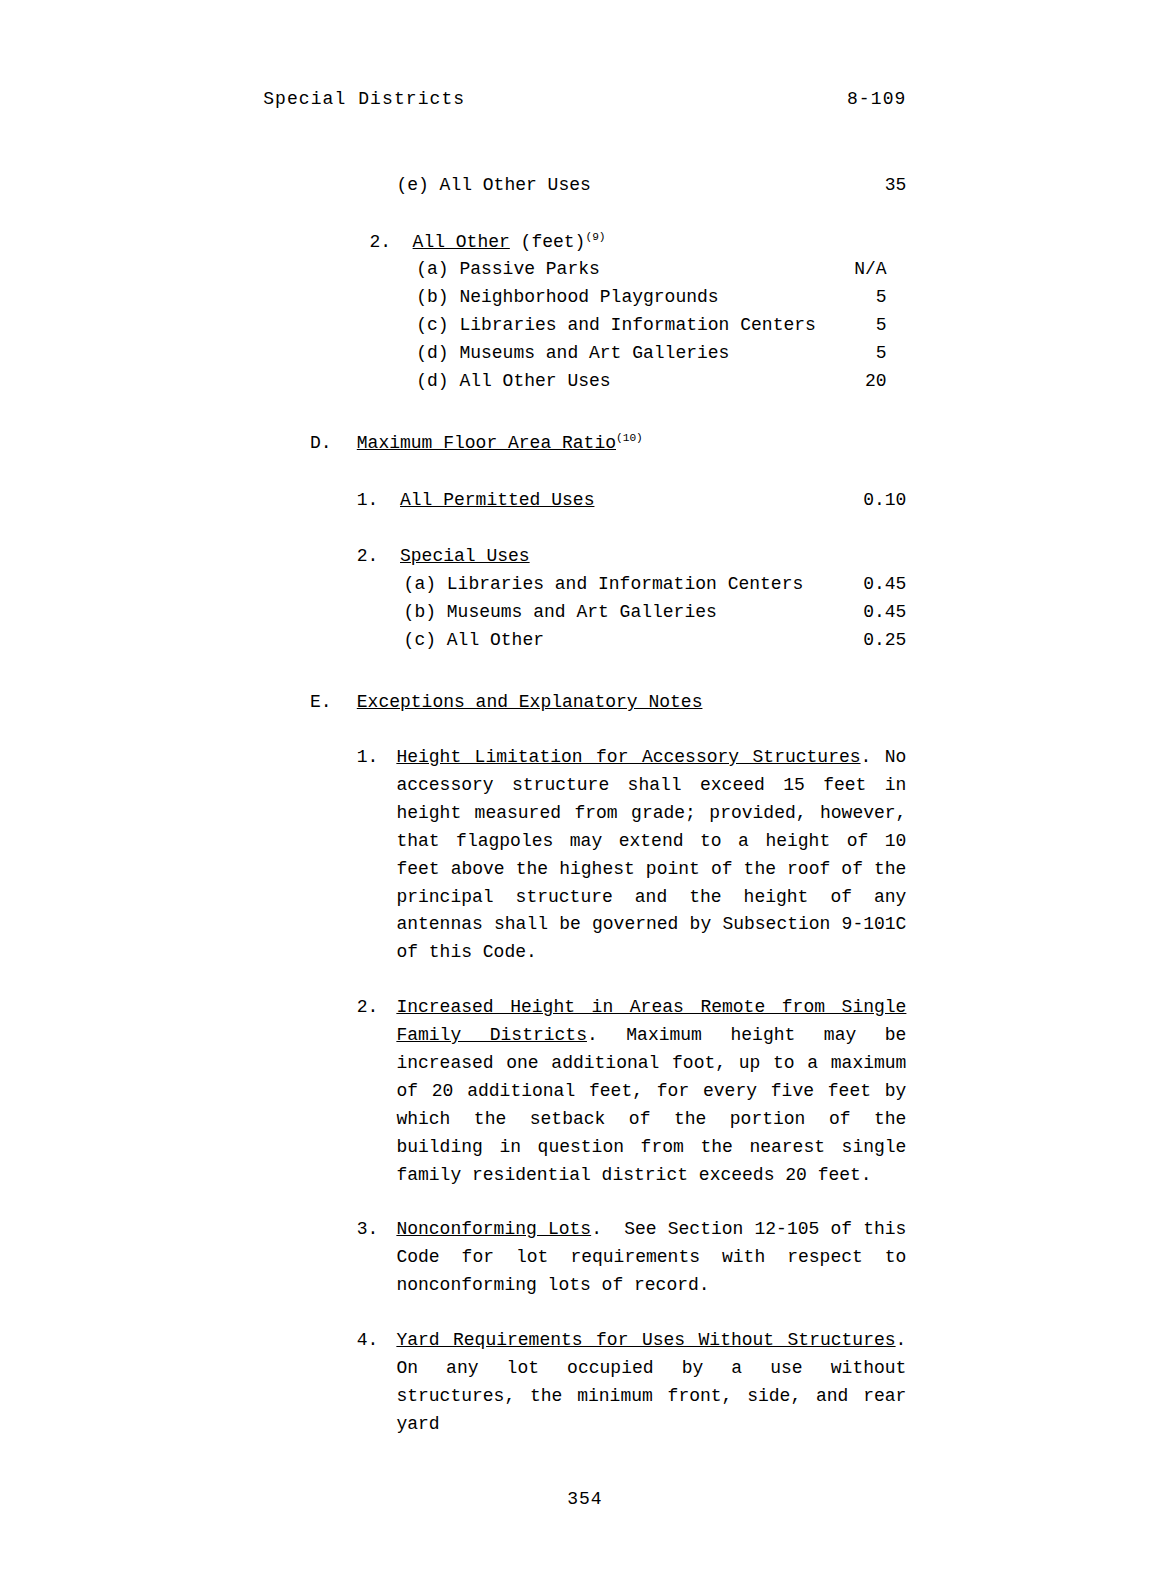Special Districts
8-109
(e) All Other Uses 35
2. All Other (feet)(9)
(a) Passive Parks N/A
(b) Neighborhood Playgrounds 5
(c) Libraries and Information Centers 5
(d) Museums and Art Galleries 5
(d) All Other Uses 20
D.
Maximum Floor Area Ratio(10)
1. All Permitted Uses 0.10
2. Special Uses
(a) Libraries and Information Centers 0.45
(b) Museums and Art Galleries 0.45
(c) All Other 0.25
E.
Exceptions and Explanatory Notes
1.
Height Limitation for Accessory Structures. No accessory structure shall exceed 15 feet in height measured from grade; provided, however, that flagpoles may extend to a height of 10 feet above the highest point of the roof of the principal structure and the height of any antennas shall be governed by Subsection 9-101C of this Code.
2.
Increased Height in Areas Remote from Single Family Districts. Maximum height may be increased one additional foot, up to a maximum of 20 additional feet, for every five feet by which the setback of the portion of the building in question from the nearest single family residential district exceeds 20 feet.
3.
Nonconforming Lots. See Section 12-105 of this Code for lot requirements with respect to nonconforming lots of record.
4.
Yard Requirements for Uses Without Structures. On any lot occupied by a use without structures, the minimum front, side, and rear yard
354